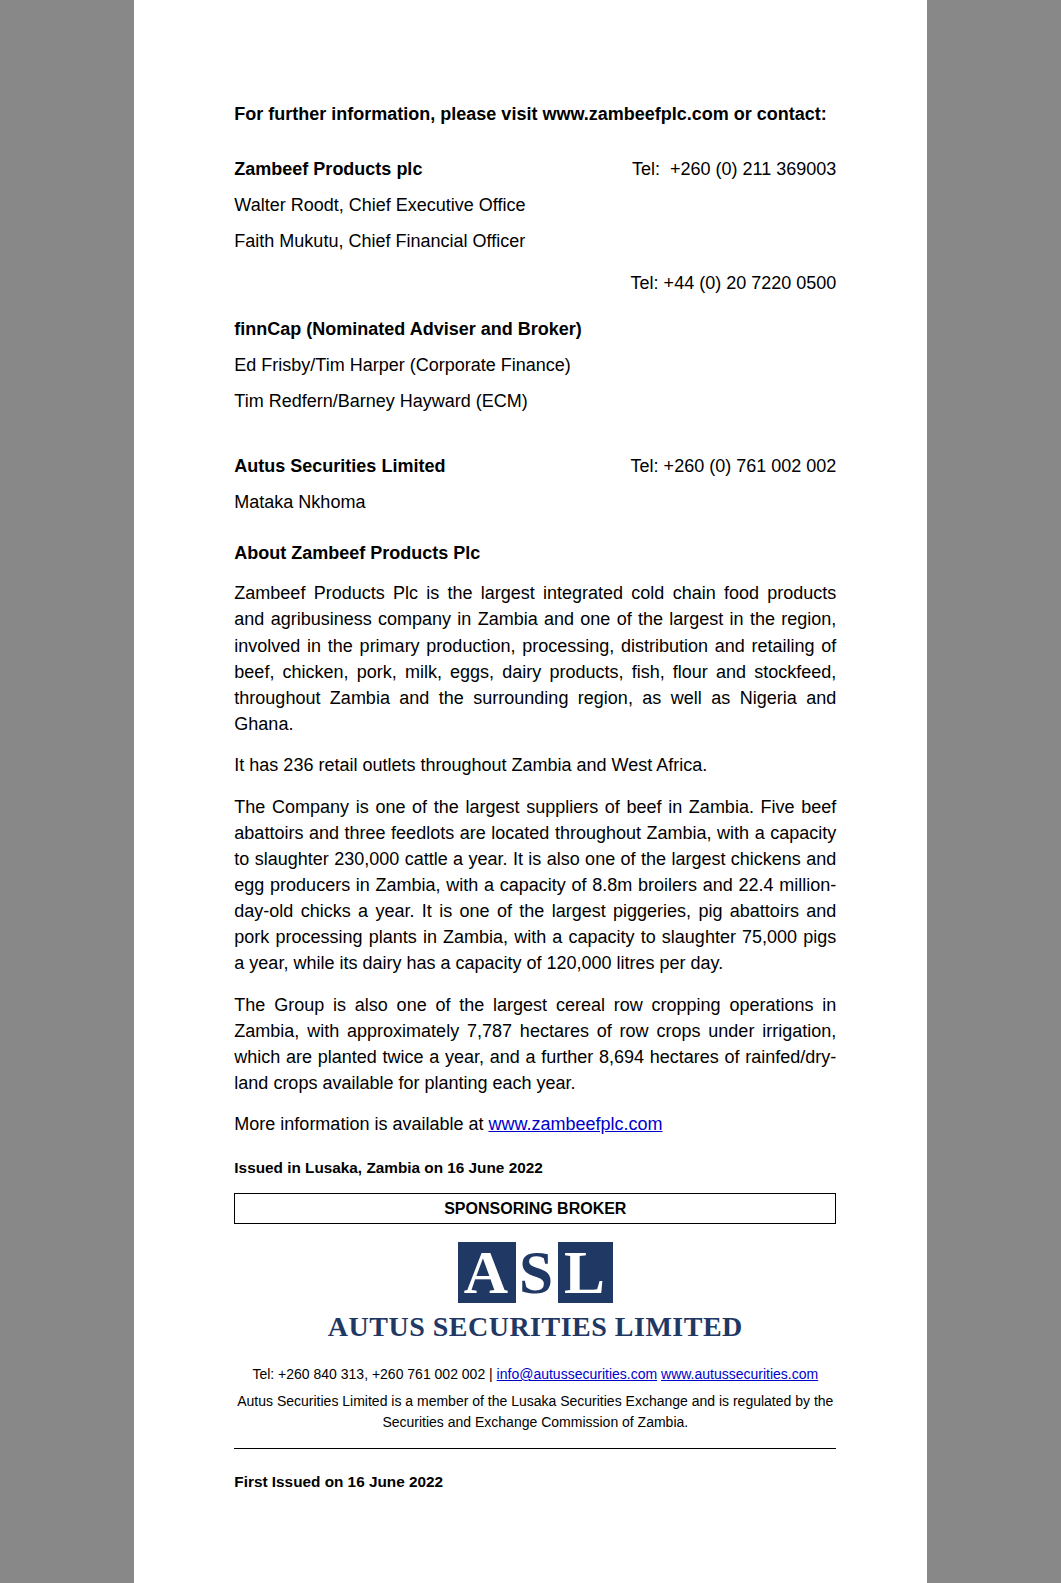For further information, please visit www.zambeefplc.com or contact:
Zambeef Products plc Tel: +260 (0) 211 369003
Walter Roodt, Chief Executive Office
Faith Mukutu, Chief Financial Officer
Tel: +44 (0) 20 7220 0500
finnCap (Nominated Adviser and Broker)
Ed Frisby/Tim Harper (Corporate Finance)
Tim Redfern/Barney Hayward (ECM)
Autus Securities Limited Tel: +260 (0) 761 002 002
Mataka Nkhoma
About Zambeef Products Plc
Zambeef Products Plc is the largest integrated cold chain food products and agribusiness company in Zambia and one of the largest in the region, involved in the primary production, processing, distribution and retailing of beef, chicken, pork, milk, eggs, dairy products, fish, flour and stockfeed, throughout Zambia and the surrounding region, as well as Nigeria and Ghana.
It has 236 retail outlets throughout Zambia and West Africa.
The Company is one of the largest suppliers of beef in Zambia. Five beef abattoirs and three feedlots are located throughout Zambia, with a capacity to slaughter 230,000 cattle a year. It is also one of the largest chickens and egg producers in Zambia, with a capacity of 8.8m broilers and 22.4 million-day-old chicks a year. It is one of the largest piggeries, pig abattoirs and pork processing plants in Zambia, with a capacity to slaughter 75,000 pigs a year, while its dairy has a capacity of 120,000 litres per day.
The Group is also one of the largest cereal row cropping operations in Zambia, with approximately 7,787 hectares of row crops under irrigation, which are planted twice a year, and a further 8,694 hectares of rainfed/dry-land crops available for planting each year.
More information is available at www.zambeefplc.com
Issued in Lusaka, Zambia on 16 June 2022
SPONSORING BROKER
ASL
AUTUS SECURITIES LIMITED
Tel: +260 840 313, +260 761 002 002 | info@autussecurities.com www.autussecurities.com
Autus Securities Limited is a member of the Lusaka Securities Exchange and is regulated by the Securities and Exchange Commission of Zambia.
First Issued on 16 June 2022